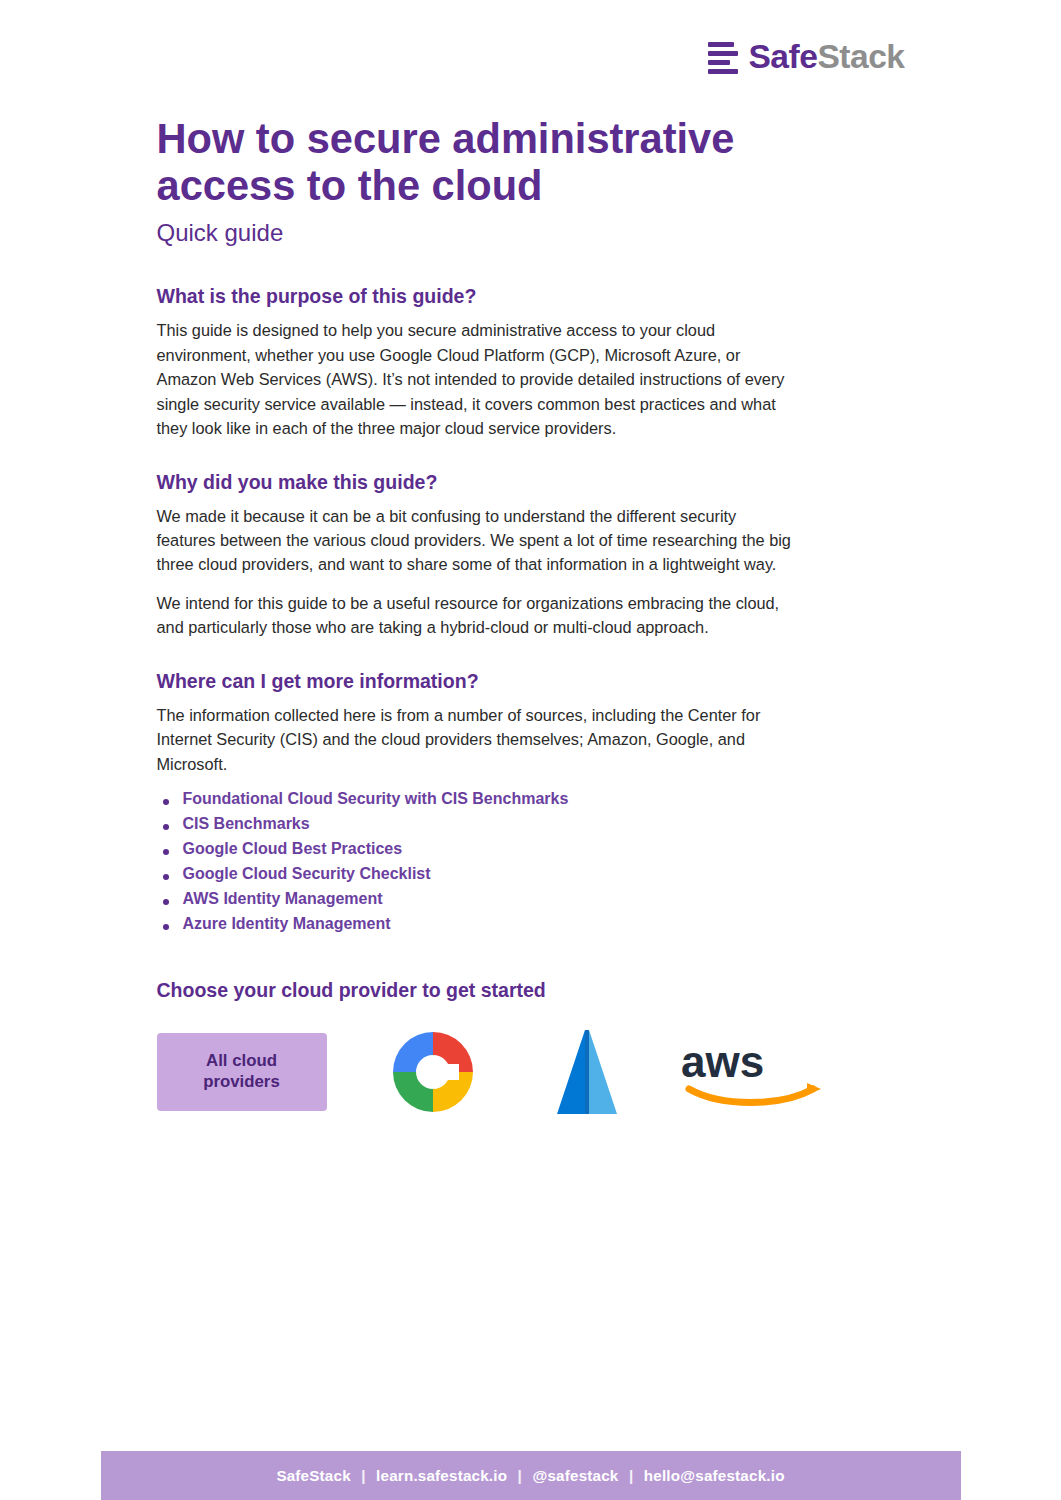Safe Stack
How to secure administrative access to the cloud
Quick guide
What is the purpose of this guide?
This guide is designed to help you secure administrative access to your cloud environment, whether you use Google Cloud Platform (GCP), Microsoft Azure, or Amazon Web Services (AWS). It’s not intended to provide detailed instructions of every single security service available — instead, it covers common best practices and what they look like in each of the three major cloud service providers.
Why did you make this guide?
We made it because it can be a bit confusing to understand the different security features between the various cloud providers. We spent a lot of time researching the big three cloud providers, and want to share some of that information in a lightweight way.
We intend for this guide to be a useful resource for organizations embracing the cloud, and particularly those who are taking a hybrid-cloud or multi-cloud approach.
Where can I get more information?
The information collected here is from a number of sources, including the Center for Internet Security (CIS) and the cloud providers themselves; Amazon, Google, and Microsoft.
Foundational Cloud Security with CIS Benchmarks
CIS Benchmarks
Google Cloud Best Practices
Google Cloud Security Checklist
AWS Identity Management
Azure Identity Management
Choose your cloud provider to get started
All cloud
providers aws
SafeStack | learn.safestack.io | @safestack | hello@safestack.io